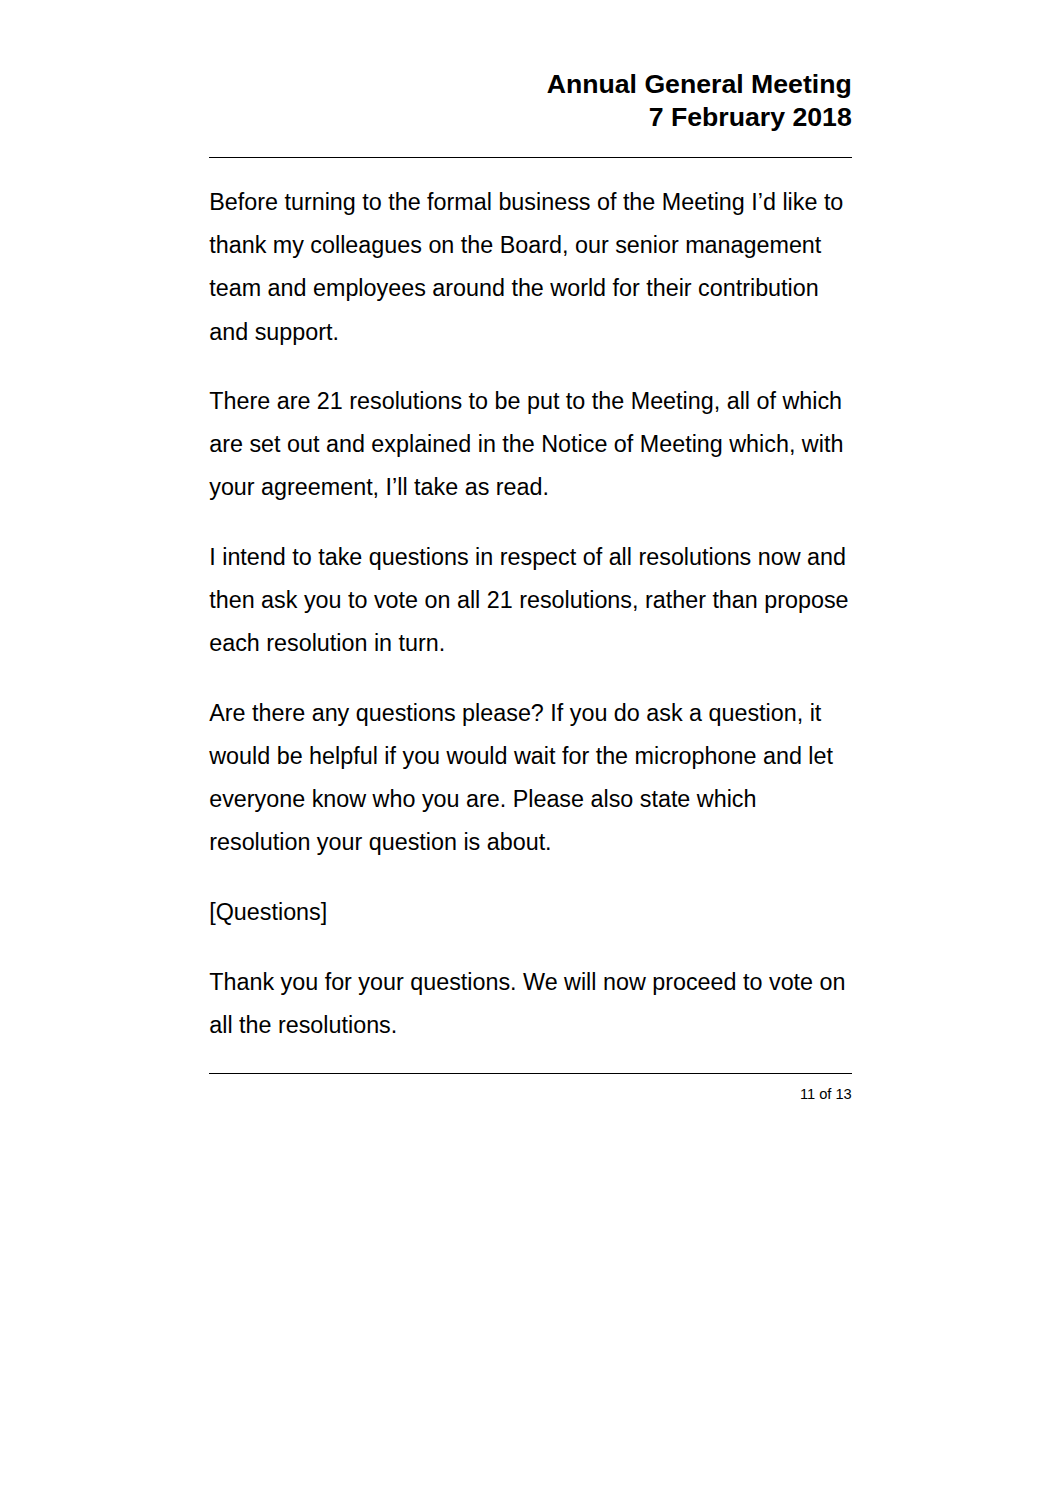Annual General Meeting
7 February 2018
Before turning to the formal business of the Meeting I’d like to thank my colleagues on the Board, our senior management team and employees around the world for their contribution and support.
There are 21 resolutions to be put to the Meeting, all of which are set out and explained in the Notice of Meeting which, with your agreement, I’ll take as read.
I intend to take questions in respect of all resolutions now and then ask you to vote on all 21 resolutions, rather than propose each resolution in turn.
Are there any questions please? If you do ask a question, it would be helpful if you would wait for the microphone and let everyone know who you are. Please also state which resolution your question is about.
[Questions]
Thank you for your questions. We will now proceed to vote on all the resolutions.
11 of 13